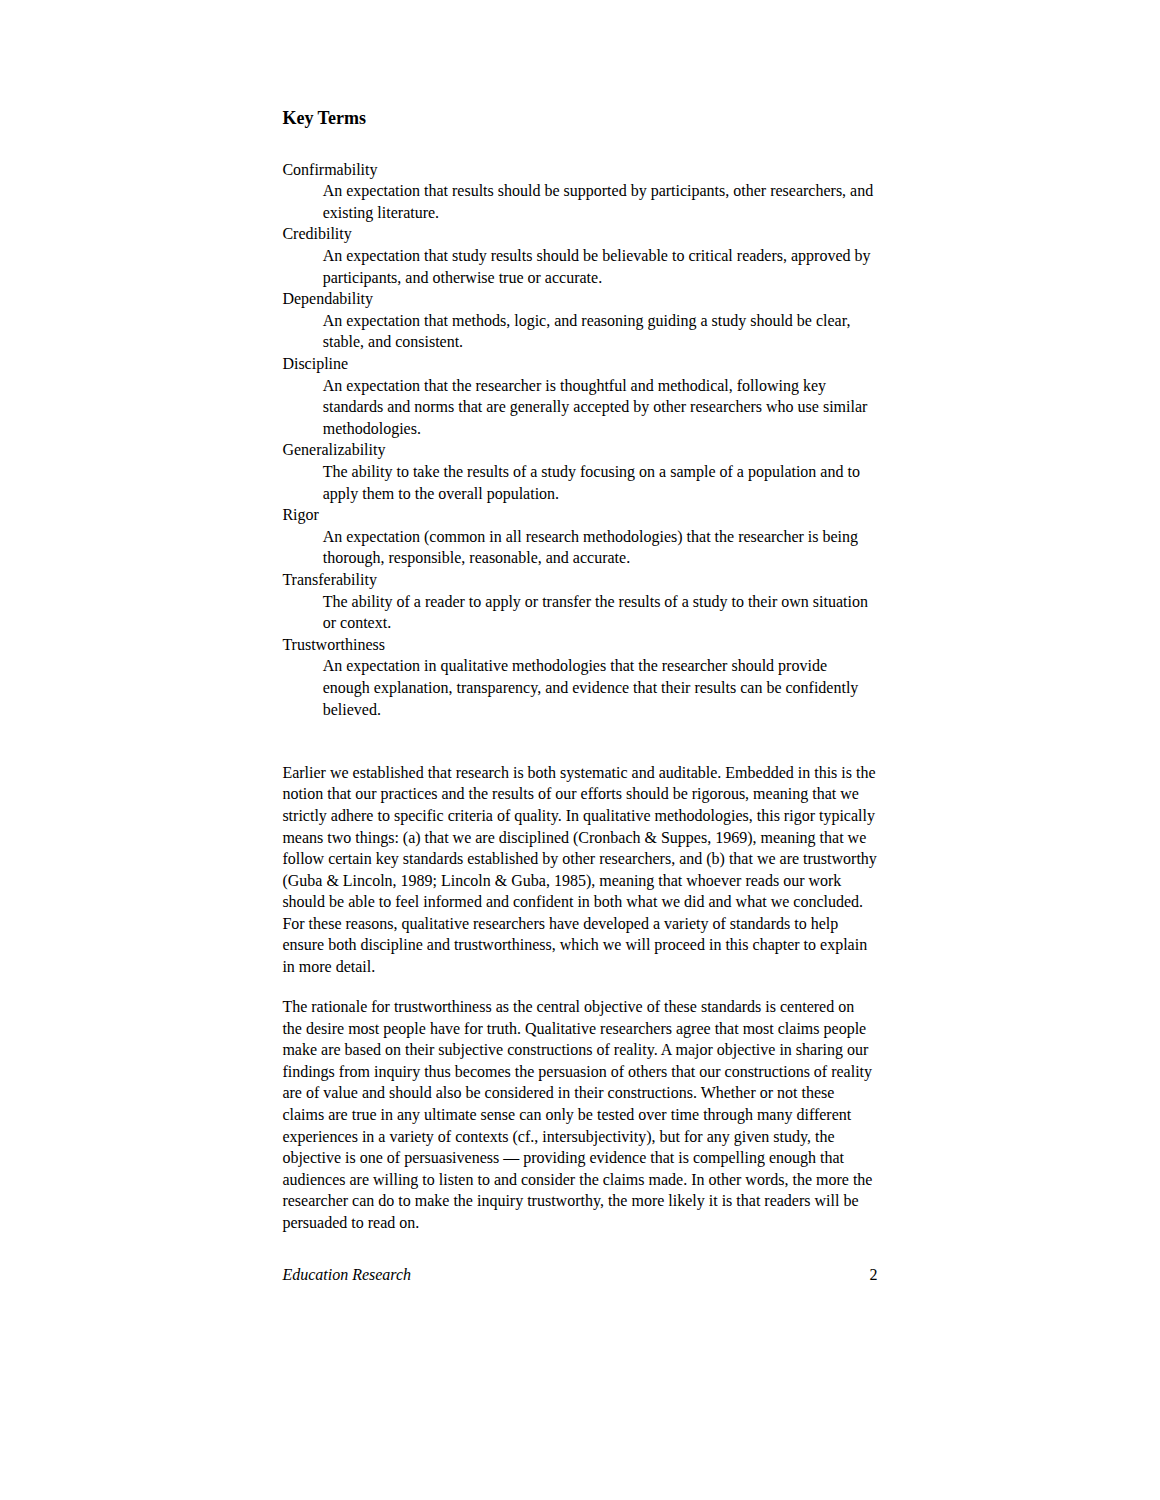Key Terms
Confirmability
An expectation that results should be supported by participants, other researchers, and existing literature.
Credibility
An expectation that study results should be believable to critical readers, approved by participants, and otherwise true or accurate.
Dependability
An expectation that methods, logic, and reasoning guiding a study should be clear, stable, and consistent.
Discipline
An expectation that the researcher is thoughtful and methodical, following key standards and norms that are generally accepted by other researchers who use similar methodologies.
Generalizability
The ability to take the results of a study focusing on a sample of a population and to apply them to the overall population.
Rigor
An expectation (common in all research methodologies) that the researcher is being thorough, responsible, reasonable, and accurate.
Transferability
The ability of a reader to apply or transfer the results of a study to their own situation or context.
Trustworthiness
An expectation in qualitative methodologies that the researcher should provide enough explanation, transparency, and evidence that their results can be confidently believed.
Earlier we established that research is both systematic and auditable. Embedded in this is the notion that our practices and the results of our efforts should be rigorous, meaning that we strictly adhere to specific criteria of quality. In qualitative methodologies, this rigor typically means two things: (a) that we are disciplined (Cronbach & Suppes, 1969), meaning that we follow certain key standards established by other researchers, and (b) that we are trustworthy (Guba & Lincoln, 1989; Lincoln & Guba, 1985), meaning that whoever reads our work should be able to feel informed and confident in both what we did and what we concluded. For these reasons, qualitative researchers have developed a variety of standards to help ensure both discipline and trustworthiness, which we will proceed in this chapter to explain in more detail.
The rationale for trustworthiness as the central objective of these standards is centered on the desire most people have for truth. Qualitative researchers agree that most claims people make are based on their subjective constructions of reality. A major objective in sharing our findings from inquiry thus becomes the persuasion of others that our constructions of reality are of value and should also be considered in their constructions. Whether or not these claims are true in any ultimate sense can only be tested over time through many different experiences in a variety of contexts (cf., intersubjectivity), but for any given study, the objective is one of persuasiveness — providing evidence that is compelling enough that audiences are willing to listen to and consider the claims made. In other words, the more the researcher can do to make the inquiry trustworthy, the more likely it is that readers will be persuaded to read on.
Education Research 2